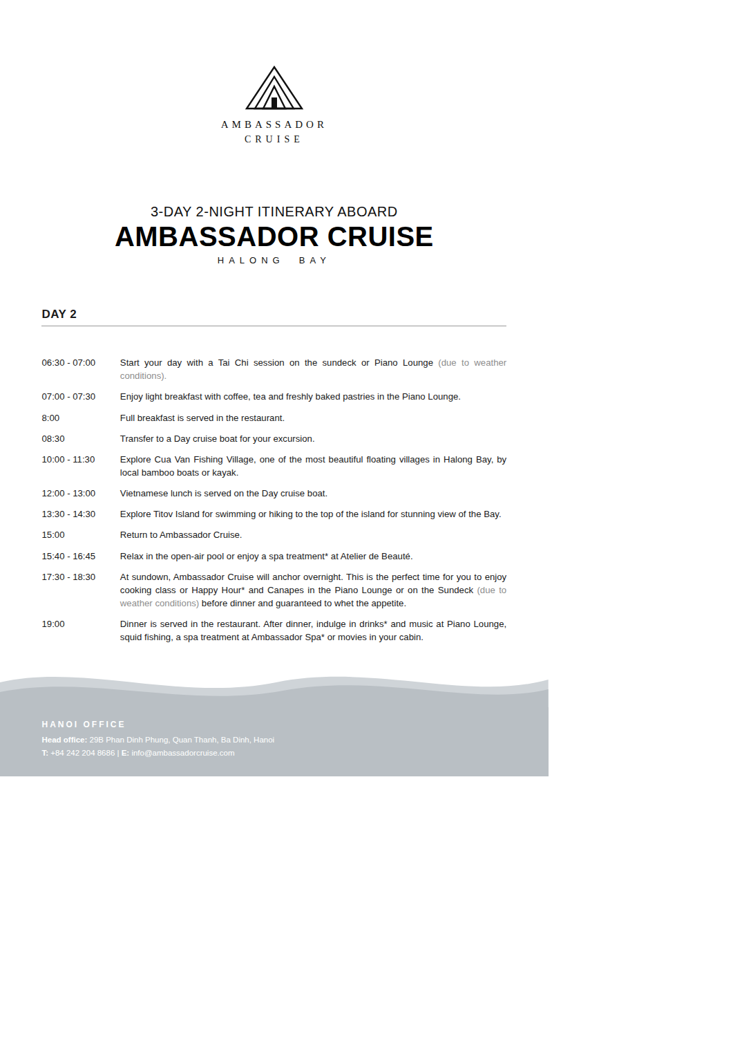AMBASSADOR CRUISE
3-DAY 2-NIGHT ITINERARY ABOARD
AMBASSADOR CRUISE
HALONG BAY
DAY 2
| 06:30 - 07:00 | Start your day with a Tai Chi session on the sundeck or Piano Lounge (due to weather conditions). |
| 07:00 - 07:30 | Enjoy light breakfast with coffee, tea and freshly baked pastries in the Piano Lounge. |
| 8:00 | Full breakfast is served in the restaurant. |
| 08:30 | Transfer to a Day cruise boat for your excursion. |
| 10:00 - 11:30 | Explore Cua Van Fishing Village, one of the most beautiful floating villages in Halong Bay, by local bamboo boats or kayak. |
| 12:00 - 13:00 | Vietnamese lunch is served on the Day cruise boat. |
| 13:30 - 14:30 | Explore Titov Island for swimming or hiking to the top of the island for stunning view of the Bay. |
| 15:00 | Return to Ambassador Cruise. |
| 15:40 - 16:45 | Relax in the open-air pool or enjoy a spa treatment* at Atelier de Beauté. |
| 17:30 - 18:30 | At sundown, Ambassador Cruise will anchor overnight. This is the perfect time for you to enjoy cooking class or Happy Hour* and Canapes in the Piano Lounge or on the Sundeck (due to weather conditions) before dinner and guaranteed to whet the appetite. |
| 19:00 | Dinner is served in the restaurant. After dinner, indulge in drinks* and music at Piano Lounge, squid fishing, a spa treatment at Ambassador Spa* or movies in your cabin. |
HANOI OFFICE
Head office: 29B Phan Dinh Phung, Quan Thanh, Ba Dinh, Hanoi
T: +84 242 204 8686 | E: info@ambassadorcruise.com